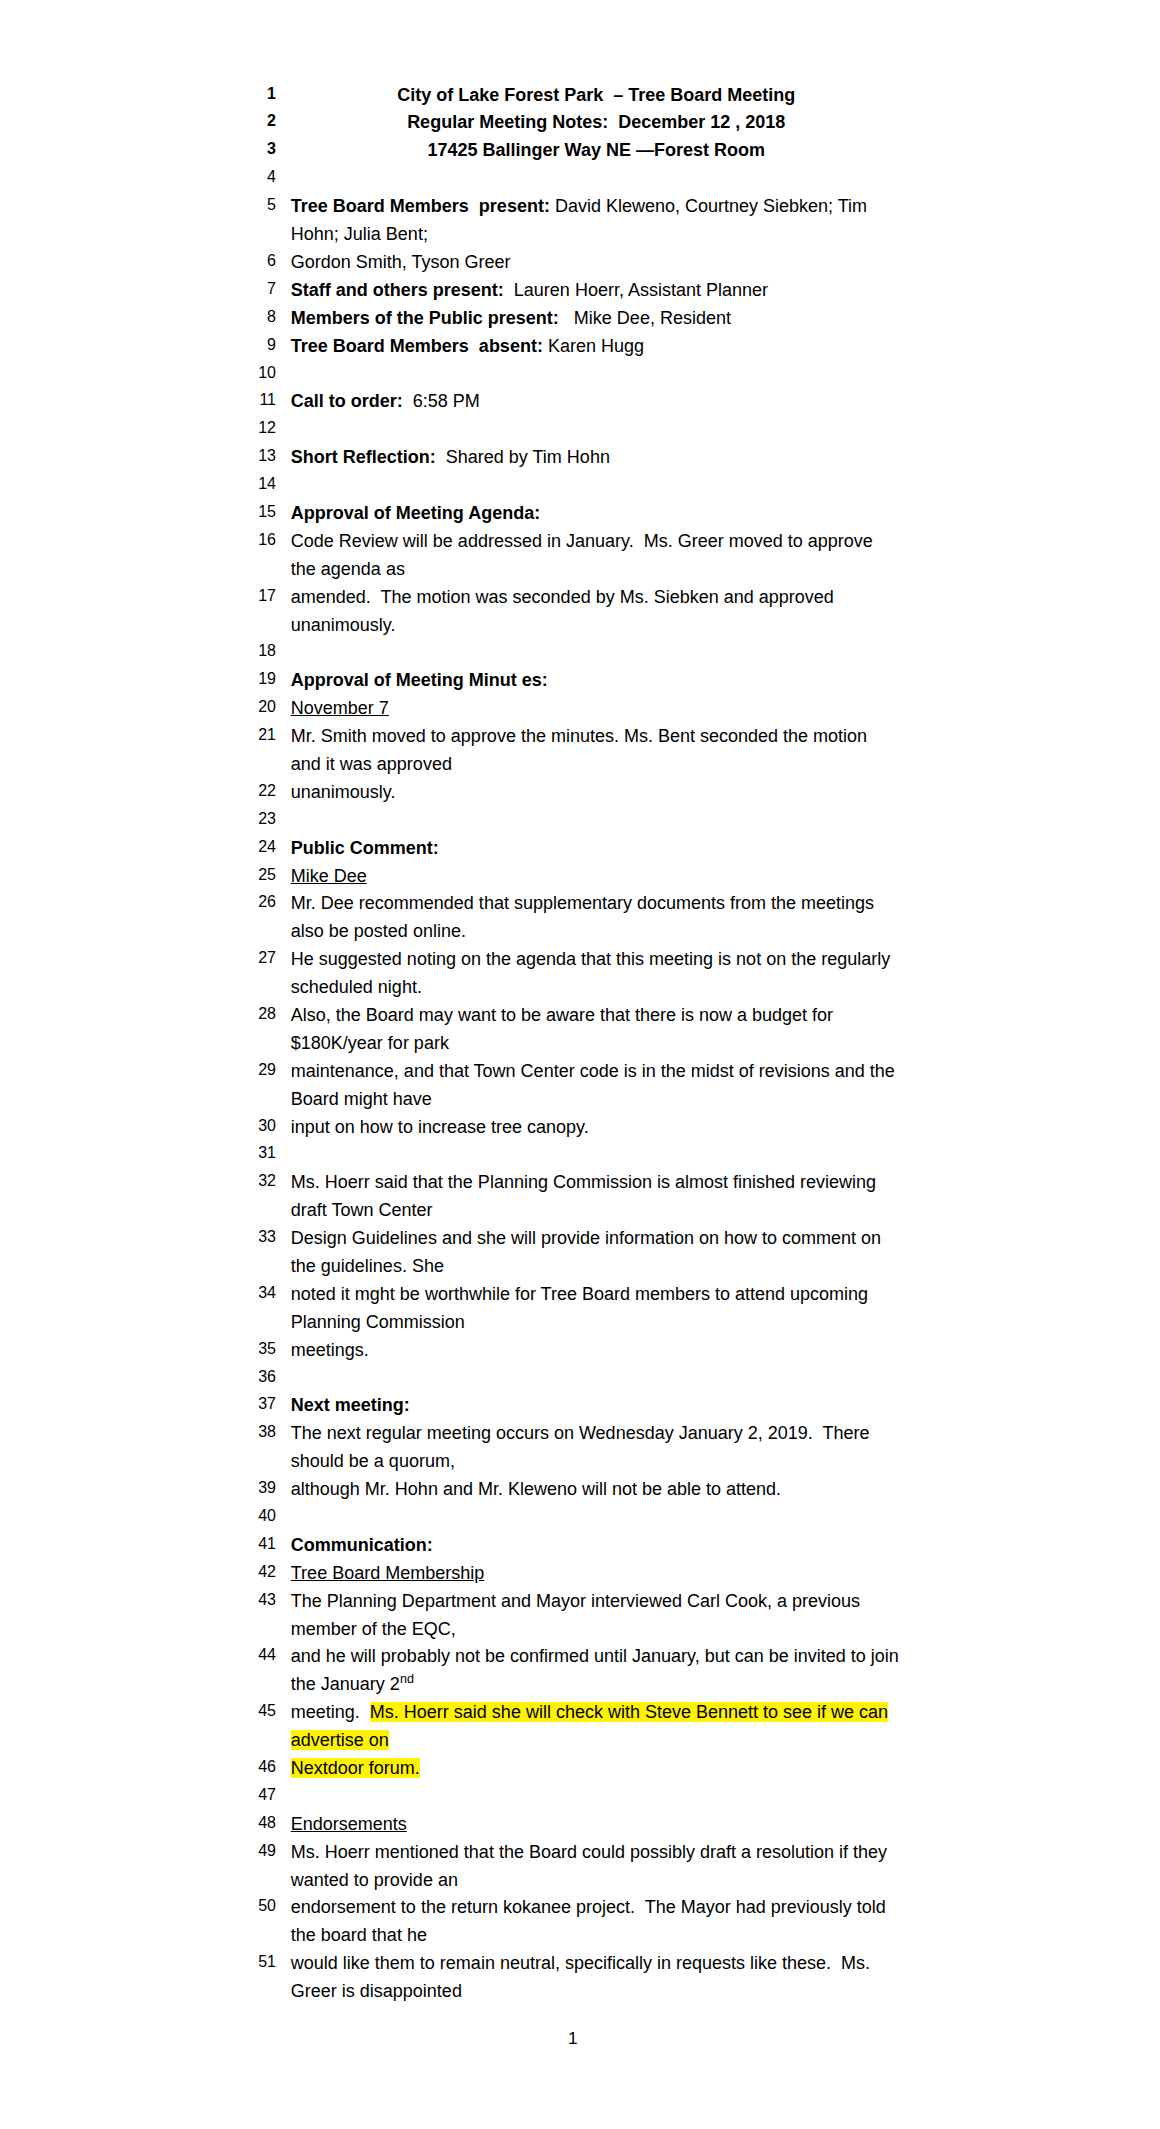City of Lake Forest Park – Tree Board Meeting
Regular Meeting Notes: December 12 , 2018
17425 Ballinger Way NE —Forest Room
Tree Board Members present: David Kleweno, Courtney Siebken; Tim Hohn; Julia Bent;
Gordon Smith, Tyson Greer
Staff and others present: Lauren Hoerr, Assistant Planner
Members of the Public present: Mike Dee, Resident
Tree Board Members absent: Karen Hugg
Call to order: 6:58 PM
Short Reflection: Shared by Tim Hohn
Approval of Meeting Agenda:
Code Review will be addressed in January. Ms. Greer moved to approve the agenda as
amended. The motion was seconded by Ms. Siebken and approved unanimously.
Approval of Meeting Minut es:
November 7
Mr. Smith moved to approve the minutes. Ms. Bent seconded the motion and it was approved
unanimously.
Public Comment:
Mike Dee
Mr. Dee recommended that supplementary documents from the meetings also be posted online.
He suggested noting on the agenda that this meeting is not on the regularly scheduled night.
Also, the Board may want to be aware that there is now a budget for $180K/year for park
maintenance, and that Town Center code is in the midst of revisions and the Board might have
input on how to increase tree canopy.
Ms. Hoerr said that the Planning Commission is almost finished reviewing draft Town Center
Design Guidelines and she will provide information on how to comment on the guidelines. She
noted it mght be worthwhile for Tree Board members to attend upcoming Planning Commission
meetings.
Next meeting:
The next regular meeting occurs on Wednesday January 2, 2019. There should be a quorum,
although Mr. Hohn and Mr. Kleweno will not be able to attend.
Communication:
Tree Board Membership
The Planning Department and Mayor interviewed Carl Cook, a previous member of the EQC,
and he will probably not be confirmed until January, but can be invited to join the January 2nd
meeting. Ms. Hoerr said she will check with Steve Bennett to see if we can advertise on
Nextdoor forum.
Endorsements
Ms. Hoerr mentioned that the Board could possibly draft a resolution if they wanted to provide an
endorsement to the return kokanee project. The Mayor had previously told the board that he
would like them to remain neutral, specifically in requests like these. Ms. Greer is disappointed
1